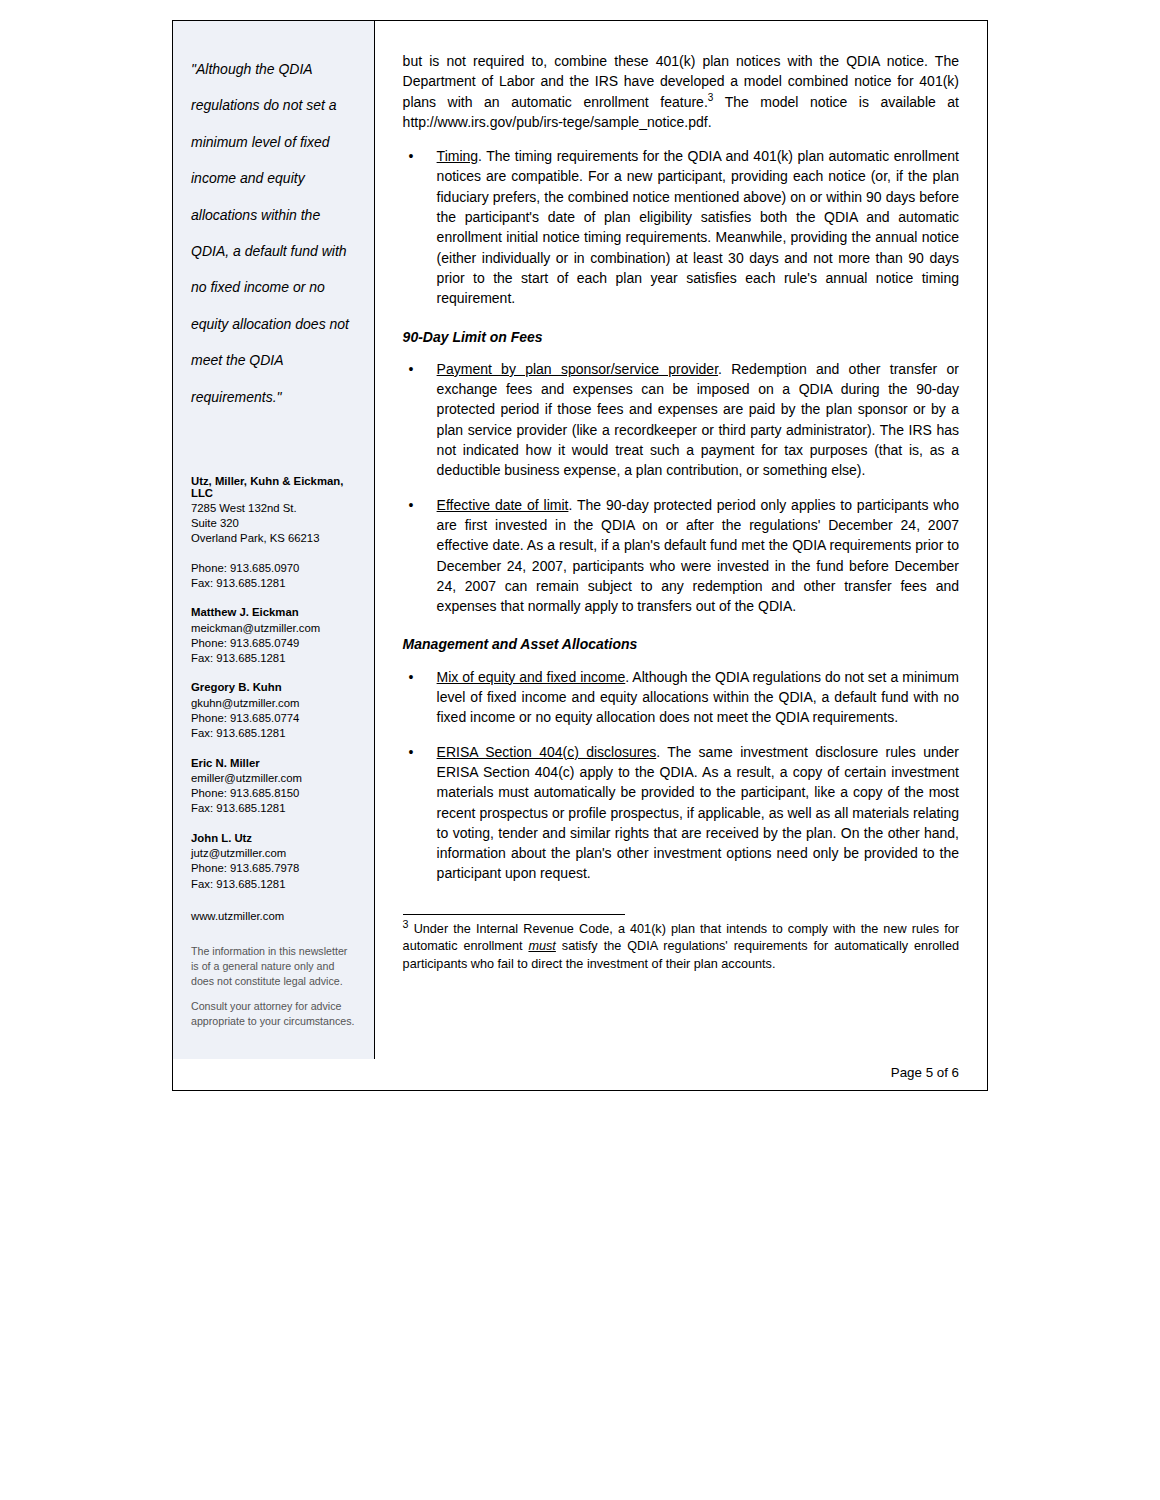"Although the QDIA regulations do not set a minimum level of fixed income and equity allocations within the QDIA, a default fund with no fixed income or no equity allocation does not meet the QDIA requirements."
Utz, Miller, Kuhn & Eickman, LLC
7285 West 132nd St.
Suite 320
Overland Park, KS 66213
Phone: 913.685.0970
Fax: 913.685.1281
Matthew J. Eickman
meickman@utzmiller.com
Phone: 913.685.0749
Fax: 913.685.1281
Gregory B. Kuhn
gkuhn@utzmiller.com
Phone: 913.685.0774
Fax: 913.685.1281
Eric N. Miller
emiller@utzmiller.com
Phone: 913.685.8150
Fax: 913.685.1281
John L. Utz
jutz@utzmiller.com
Phone: 913.685.7978
Fax: 913.685.1281
www.utzmiller.com
The information in this newsletter is of a general nature only and does not constitute legal advice.
Consult your attorney for advice appropriate to your circumstances.
but is not required to, combine these 401(k) plan notices with the QDIA notice. The Department of Labor and the IRS have developed a model combined notice for 401(k) plans with an automatic enrollment feature.3 The model notice is available at http://www.irs.gov/pub/irs-tege/sample_notice.pdf.
• Timing. The timing requirements for the QDIA and 401(k) plan automatic enrollment notices are compatible. For a new participant, providing each notice (or, if the plan fiduciary prefers, the combined notice mentioned above) on or within 90 days before the participant's date of plan eligibility satisfies both the QDIA and automatic enrollment initial notice timing requirements. Meanwhile, providing the annual notice (either individually or in combination) at least 30 days and not more than 90 days prior to the start of each plan year satisfies each rule's annual notice timing requirement.
90-Day Limit on Fees
• Payment by plan sponsor/service provider. Redemption and other transfer or exchange fees and expenses can be imposed on a QDIA during the 90-day protected period if those fees and expenses are paid by the plan sponsor or by a plan service provider (like a recordkeeper or third party administrator). The IRS has not indicated how it would treat such a payment for tax purposes (that is, as a deductible business expense, a plan contribution, or something else).
• Effective date of limit. The 90-day protected period only applies to participants who are first invested in the QDIA on or after the regulations' December 24, 2007 effective date. As a result, if a plan's default fund met the QDIA requirements prior to December 24, 2007, participants who were invested in the fund before December 24, 2007 can remain subject to any redemption and other transfer fees and expenses that normally apply to transfers out of the QDIA.
Management and Asset Allocations
• Mix of equity and fixed income. Although the QDIA regulations do not set a minimum level of fixed income and equity allocations within the QDIA, a default fund with no fixed income or no equity allocation does not meet the QDIA requirements.
• ERISA Section 404(c) disclosures. The same investment disclosure rules under ERISA Section 404(c) apply to the QDIA. As a result, a copy of certain investment materials must automatically be provided to the participant, like a copy of the most recent prospectus or profile prospectus, if applicable, as well as all materials relating to voting, tender and similar rights that are received by the plan. On the other hand, information about the plan's other investment options need only be provided to the participant upon request.
3 Under the Internal Revenue Code, a 401(k) plan that intends to comply with the new rules for automatic enrollment must satisfy the QDIA regulations' requirements for automatically enrolled participants who fail to direct the investment of their plan accounts.
Page 5 of 6